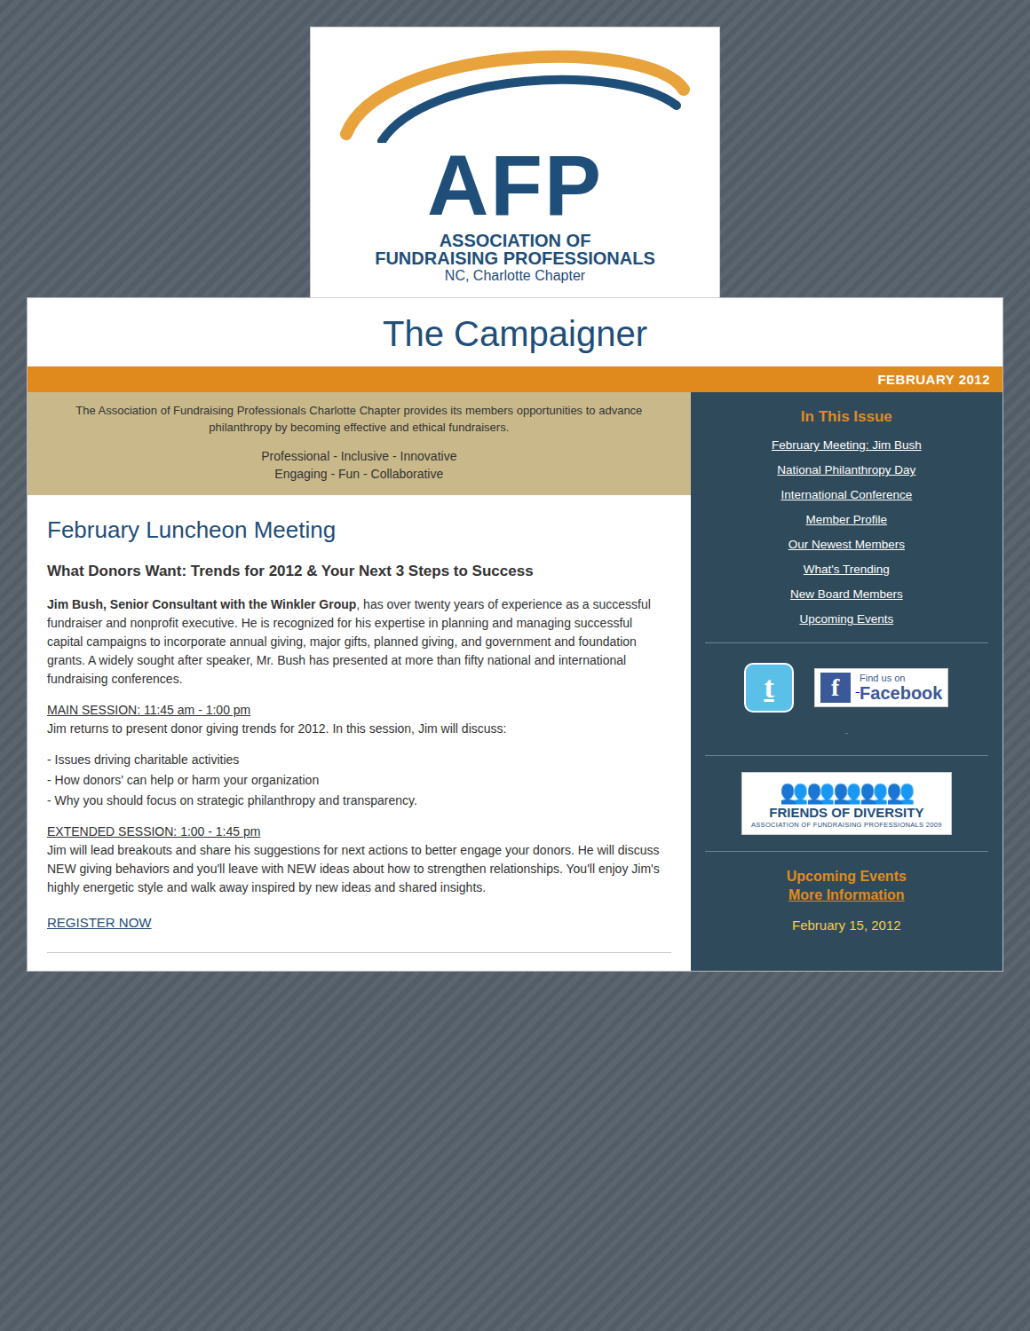AFP
ASSOCIATION OF
FUNDRAISING PROFESSIONALS
NC, Charlotte Chapter
The Campaigner
FEBRUARY 2012
| The Association of Fundraising Professionals Charlotte Chapter provides its members opportunities to advance philanthropy by becoming effective and ethical fundraisers. Professional - Inclusive - Innovative Engaging - Fun - Collaborative February Luncheon Meeting What Donors Want: Trends for 2012 & Your Next 3 Steps to Success Jim Bush, Senior Consultant with the Winkler Group , has over twenty years of experience as a successful fundraiser and nonprofit executive. He is recognized for his expertise in planning and managing successful capital campaigns to incorporate annual giving, major gifts, planned giving, and government and foundation grants. A widely sought after speaker, Mr. Bush has presented at more than fifty national and international fundraising conferences. MAIN SESSION: 11:45 am - 1:00 pm Jim returns to present donor giving trends for 2012. In this session, Jim will discuss: - Issues driving charitable activities - How donors' can help or harm your organization - Why you should focus on strategic philanthropy and transparency. EXTENDED SESSION: 1:00 - 1:45 pm Jim will lead breakouts and share his suggestions for next actions to better engage your donors. He will discuss NEW giving behaviors and you'll leave with NEW ideas about how to strengthen relationships. You'll enjoy Jim's highly energetic style and walk away inspired by new ideas and shared insights. REGISTER NOW | In This Issue February Meeting: Jim Bush National Philanthropy Day International Conference Member Profile Our Newest Members What's Trending New Board Members Upcoming Events t f Find us on Facebook - 👥👥👥👥👥 FRIENDS OF DIVERSITY ASSOCIATION OF FUNDRAISING PROFESSIONALS 2009 Upcoming Events More Information February 15, 2012 |